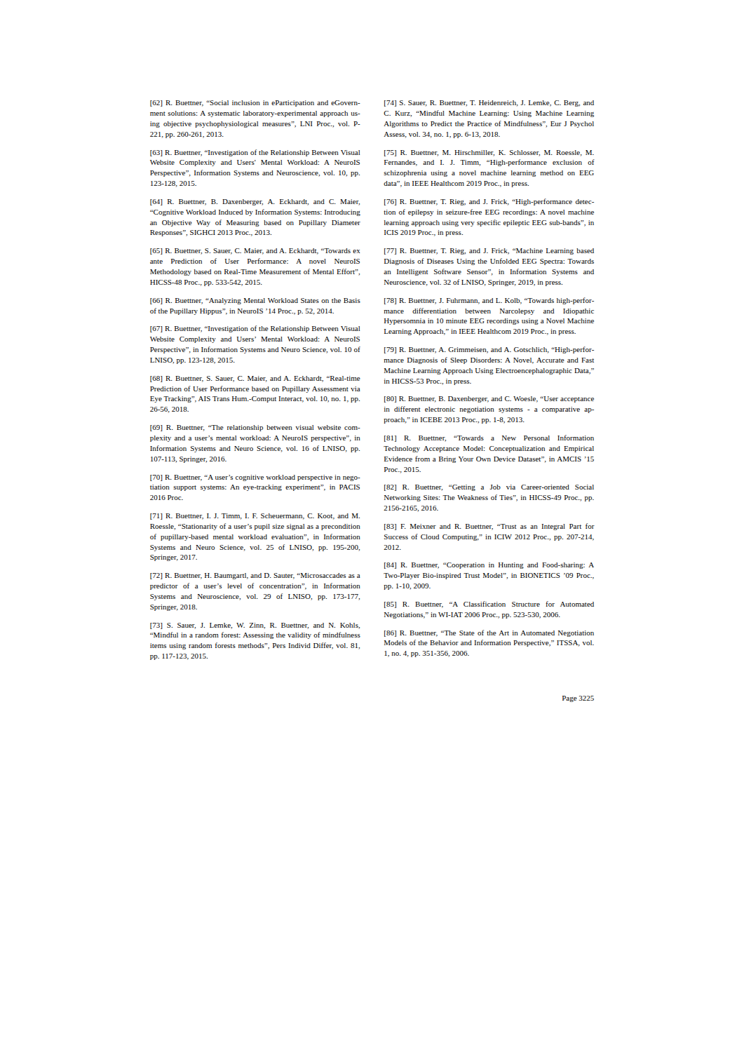[62] R. Buettner, “Social inclusion in eParticipation and eGovernment solutions: A systematic laboratory-experimental approach using objective psychophysiological measures”, LNI Proc., vol. P-221, pp. 260-261, 2013.
[63] R. Buettner, “Investigation of the Relationship Between Visual Website Complexity and Users' Mental Workload: A NeuroIS Perspective”, Information Systems and Neuroscience, vol. 10, pp. 123-128, 2015.
[64] R. Buettner, B. Daxenberger, A. Eckhardt, and C. Maier, “Cognitive Workload Induced by Information Systems: Introducing an Objective Way of Measuring based on Pupillary Diameter Responses”, SIGHCI 2013 Proc., 2013.
[65] R. Buettner, S. Sauer, C. Maier, and A. Eckhardt, “Towards ex ante Prediction of User Performance: A novel NeuroIS Methodology based on Real-Time Measurement of Mental Effort”, HICSS-48 Proc., pp. 533-542, 2015.
[66] R. Buettner, “Analyzing Mental Workload States on the Basis of the Pupillary Hippus”, in NeuroIS ’14 Proc., p. 52, 2014.
[67] R. Buettner, “Investigation of the Relationship Between Visual Website Complexity and Users’ Mental Workload: A NeuroIS Perspective”, in Information Systems and Neuro Science, vol. 10 of LNISO, pp. 123-128, 2015.
[68] R. Buettner, S. Sauer, C. Maier, and A. Eckhardt, “Real-time Prediction of User Performance based on Pupillary Assessment via Eye Tracking”, AIS Trans Hum.-Comput Interact, vol. 10, no. 1, pp. 26-56, 2018.
[69] R. Buettner, “The relationship between visual website complexity and a user’s mental workload: A NeuroIS perspective”, in Information Systems and Neuro Science, vol. 16 of LNISO, pp. 107-113, Springer, 2016.
[70] R. Buettner, “A user’s cognitive workload perspective in negotiation support systems: An eye-tracking experiment”, in PACIS 2016 Proc.
[71] R. Buettner, I. J. Timm, I. F. Scheuermann, C. Koot, and M. Roessle, “Stationarity of a user’s pupil size signal as a precondition of pupillary-based mental workload evaluation”, in Information Systems and Neuro Science, vol. 25 of LNISO, pp. 195-200, Springer, 2017.
[72] R. Buettner, H. Baumgartl, and D. Sauter, “Microsaccades as a predictor of a user’s level of concentration”, in Information Systems and Neuroscience, vol. 29 of LNISO, pp. 173-177, Springer, 2018.
[73] S. Sauer, J. Lemke, W. Zinn, R. Buettner, and N. Kohls, “Mindful in a random forest: Assessing the validity of mindfulness items using random forests methods”, Pers Individ Differ, vol. 81, pp. 117-123, 2015.
[74] S. Sauer, R. Buettner, T. Heidenreich, J. Lemke, C. Berg, and C. Kurz, “Mindful Machine Learning: Using Machine Learning Algorithms to Predict the Practice of Mindfulness”, Eur J Psychol Assess, vol. 34, no. 1, pp. 6-13, 2018.
[75] R. Buettner, M. Hirschmiller, K. Schlosser, M. Roessle, M. Fernandes, and I. J. Timm, “High-performance exclusion of schizophrenia using a novel machine learning method on EEG data”, in IEEE Healthcom 2019 Proc., in press.
[76] R. Buettner, T. Rieg, and J. Frick, “High-performance detection of epilepsy in seizure-free EEG recordings: A novel machine learning approach using very specific epileptic EEG sub-bands”, in ICIS 2019 Proc., in press.
[77] R. Buettner, T. Rieg, and J. Frick, “Machine Learning based Diagnosis of Diseases Using the Unfolded EEG Spectra: Towards an Intelligent Software Sensor”, in Information Systems and Neuroscience, vol. 32 of LNISO, Springer, 2019, in press.
[78] R. Buettner, J. Fuhrmann, and L. Kolb, “Towards high-performance differentiation between Narcolepsy and Idiopathic Hypersomnia in 10 minute EEG recordings using a Novel Machine Learning Approach,” in IEEE Healthcom 2019 Proc., in press.
[79] R. Buettner, A. Grimmeisen, and A. Gotschlich, “High-performance Diagnosis of Sleep Disorders: A Novel, Accurate and Fast Machine Learning Approach Using Electroencephalographic Data,” in HICSS-53 Proc., in press.
[80] R. Buettner, B. Daxenberger, and C. Woesle, “User acceptance in different electronic negotiation systems - a comparative approach,” in ICEBE 2013 Proc., pp. 1-8, 2013.
[81] R. Buettner, “Towards a New Personal Information Technology Acceptance Model: Conceptualization and Empirical Evidence from a Bring Your Own Device Dataset”, in AMCIS ’15 Proc., 2015.
[82] R. Buettner, “Getting a Job via Career-oriented Social Networking Sites: The Weakness of Ties”, in HICSS-49 Proc., pp. 2156-2165, 2016.
[83] F. Meixner and R. Buettner, “Trust as an Integral Part for Success of Cloud Computing,” in ICIW 2012 Proc., pp. 207-214, 2012.
[84] R. Buettner, “Cooperation in Hunting and Food-sharing: A Two-Player Bio-inspired Trust Model”, in BIONETICS ’09 Proc., pp. 1-10, 2009.
[85] R. Buettner, “A Classification Structure for Automated Negotiations,” in WI-IAT 2006 Proc., pp. 523-530, 2006.
[86] R. Buettner, “The State of the Art in Automated Negotiation Models of the Behavior and Information Perspective,” ITSSA, vol. 1, no. 4, pp. 351-356, 2006.
Page 3225